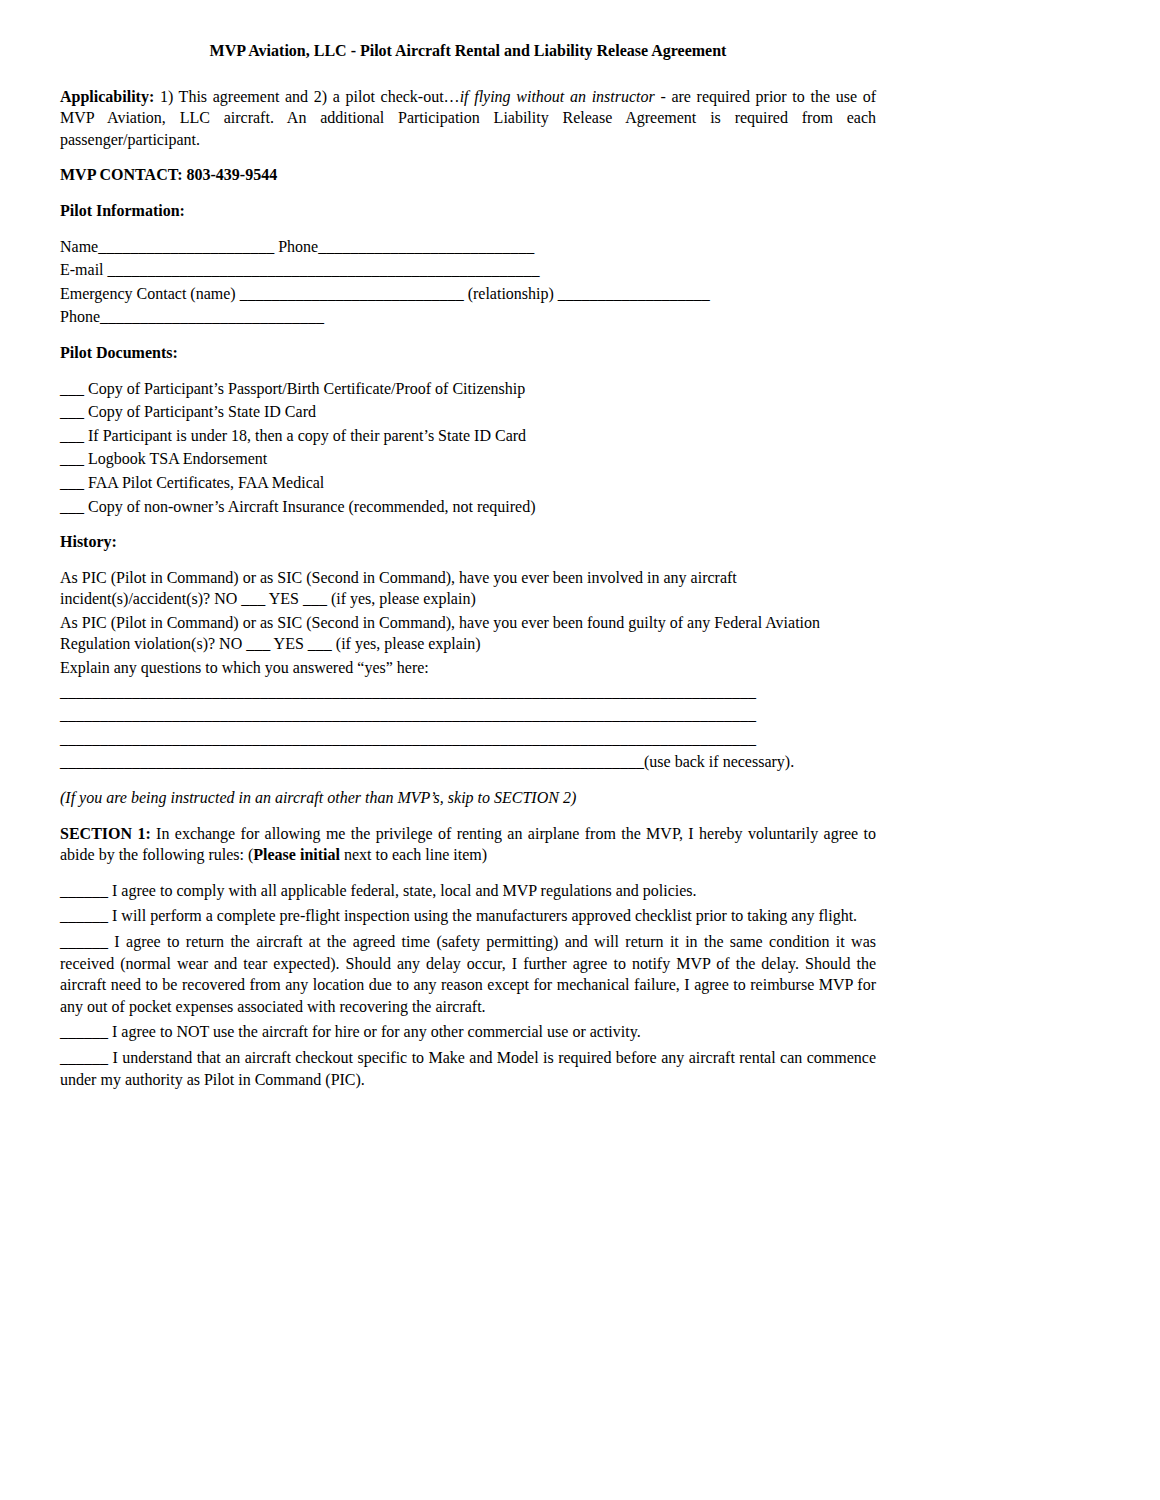MVP Aviation, LLC - Pilot Aircraft Rental and Liability Release Agreement
Applicability: 1) This agreement and 2) a pilot check-out…if flying without an instructor - are required prior to the use of MVP Aviation, LLC aircraft. An additional Participation Liability Release Agreement is required from each passenger/participant.
MVP CONTACT: 803-439-9544
Pilot Information:
Name______________________ Phone___________________________
E-mail ______________________________________________________
Emergency Contact (name) ____________________________ (relationship) ___________________
Phone____________________________
Pilot Documents:
___ Copy of Participant’s Passport/Birth Certificate/Proof of Citizenship
___ Copy of Participant’s State ID Card
___ If Participant is under 18, then a copy of their parent’s State ID Card
___ Logbook TSA Endorsement
___ FAA Pilot Certificates, FAA Medical
___ Copy of non-owner’s Aircraft Insurance (recommended, not required)
History:
As PIC (Pilot in Command) or as SIC (Second in Command), have you ever been involved in any aircraft incident(s)/accident(s)? NO ___ YES ___ (if yes, please explain)
As PIC (Pilot in Command) or as SIC (Second in Command), have you ever been found guilty of any Federal Aviation Regulation violation(s)? NO ___ YES ___ (if yes, please explain)
Explain any questions to which you answered “yes” here:
_______________________________________________________________________________________
_______________________________________________________________________________________
_______________________________________________________________________________________
_________________________________________________________________________(use back if necessary).
(If you are being instructed in an aircraft other than MVP’s, skip to SECTION 2)
SECTION 1: In exchange for allowing me the privilege of renting an airplane from the MVP, I hereby voluntarily agree to abide by the following rules: (Please initial next to each line item)
______ I agree to comply with all applicable federal, state, local and MVP regulations and policies.
______ I will perform a complete pre-flight inspection using the manufacturers approved checklist prior to taking any flight.
______ I agree to return the aircraft at the agreed time (safety permitting) and will return it in the same condition it was received (normal wear and tear expected). Should any delay occur, I further agree to notify MVP of the delay. Should the aircraft need to be recovered from any location due to any reason except for mechanical failure, I agree to reimburse MVP for any out of pocket expenses associated with recovering the aircraft.
______ I agree to NOT use the aircraft for hire or for any other commercial use or activity.
______ I understand that an aircraft checkout specific to Make and Model is required before any aircraft rental can commence under my authority as Pilot in Command (PIC).